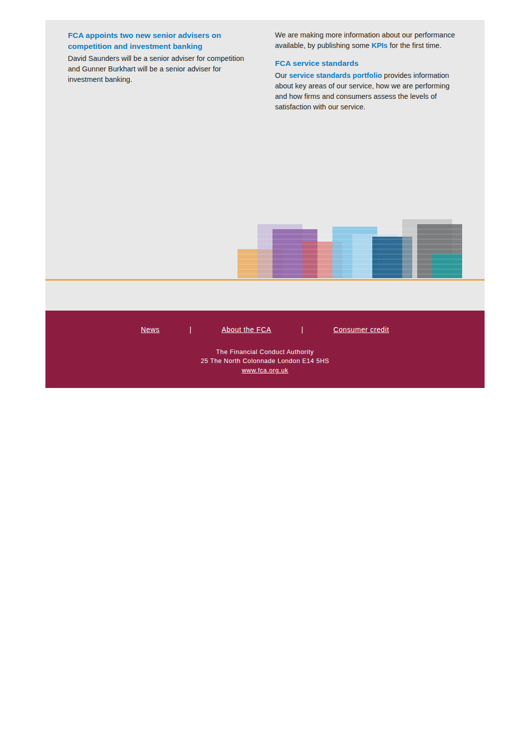FCA appoints two new senior advisers on competition and investment banking
David Saunders will be a senior adviser for competition and Gunner Burkhart will be a senior adviser for investment banking.
We are making more information about our performance available, by publishing some KPIs for the first time.
FCA service standards
Our service standards portfolio provides information about key areas of our service, how we are performing and how firms and consumers assess the levels of satisfaction with our service.
News|About the FCA|Consumer credit
The Financial Conduct Authority
25 The North Colonnade London E14 5HS
www.fca.org.uk